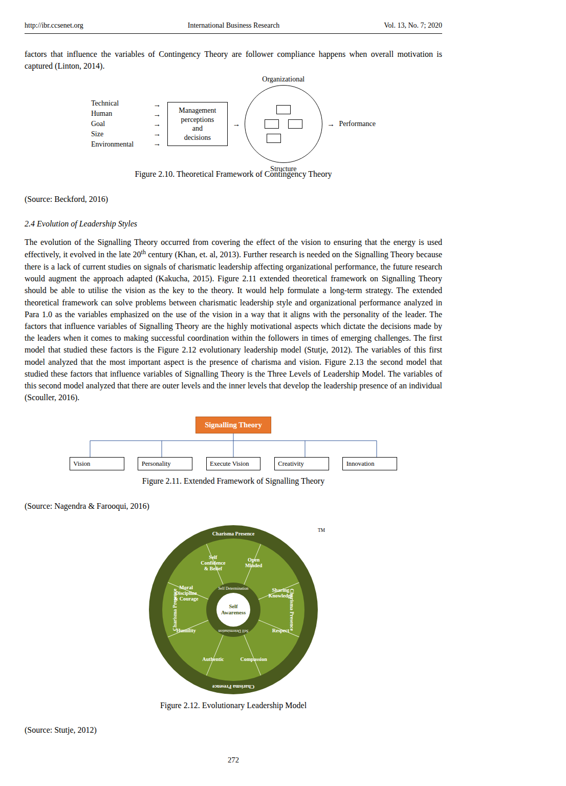http://ibr.ccsenet.org International Business Research Vol. 13, No. 7; 2020
factors that influence the variables of Contingency Theory are follower compliance happens when overall motivation is captured (Linton, 2014).
| Technical Human Goal Size Environmental | → → → → → | Management perceptions and decisions | → | Organizational Structure | → | Performance |
Figure 2.10. Theoretical Framework of Contingency Theory
(Source: Beckford, 2016)
2.4 Evolution of Leadership Styles
The evolution of the Signalling Theory occurred from covering the effect of the vision to ensuring that the energy is used effectively, it evolved in the late 20th century (Khan, et. al, 2013). Further research is needed on the Signalling Theory because there is a lack of current studies on signals of charismatic leadership affecting organizational performance, the future research would augment the approach adapted (Kakucha, 2015). Figure 2.11 extended theoretical framework on Signalling Theory should be able to utilise the vision as the key to the theory. It would help formulate a long-term strategy. The extended theoretical framework can solve problems between charismatic leadership style and organizational performance analyzed in Para 1.0 as the variables emphasized on the use of the vision in a way that it aligns with the personality of the leader. The factors that influence variables of Signalling Theory are the highly motivational aspects which dictate the decisions made by the leaders when it comes to making successful coordination within the followers in times of emerging challenges. The first model that studied these factors is the Figure 2.12 evolutionary leadership model (Stutje, 2012). The variables of this first model analyzed that the most important aspect is the presence of charisma and vision. Figure 2.13 the second model that studied these factors that influence variables of Signalling Theory is the Three Levels of Leadership Model. The variables of this second model analyzed that there are outer levels and the inner levels that develop the leadership presence of an individual (Scouller, 2016).
Signalling Theory
Vision Personality Execute Vision Creativity Innovation
Figure 2.11. Extended Framework of Signalling Theory
(Source: Nagendra & Farooqui, 2016)
Self
Awareness
Self
Confidence
& Belief
Open
Minded
Sharing
Knowledge
Respect
Compassion
Authentic
Humility
Moral
Discipline
& Courage
Charisma Presence
Charisma Presence
Charisma Presence
Charisma Presence
Self Determination
Self Determination
TM
Figure 2.12. Evolutionary Leadership Model
(Source: Stutje, 2012)
272